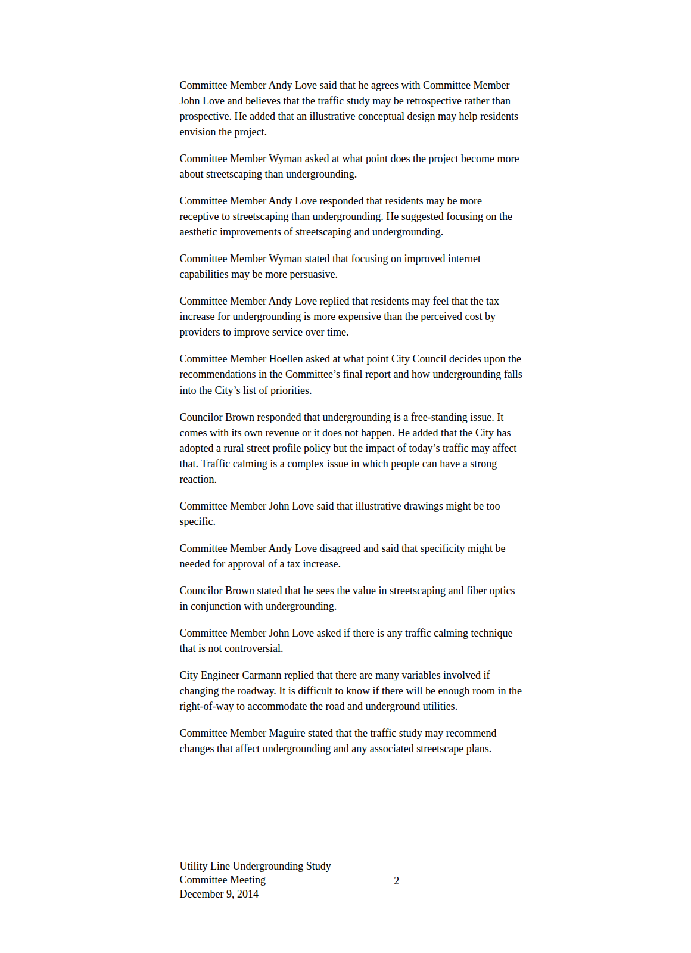Committee Member Andy Love said that he agrees with Committee Member John Love and believes that the traffic study may be retrospective rather than prospective. He added that an illustrative conceptual design may help residents envision the project.
Committee Member Wyman asked at what point does the project become more about streetscaping than undergrounding.
Committee Member Andy Love responded that residents may be more receptive to streetscaping than undergrounding. He suggested focusing on the aesthetic improvements of streetscaping and undergrounding.
Committee Member Wyman stated that focusing on improved internet capabilities may be more persuasive.
Committee Member Andy Love replied that residents may feel that the tax increase for undergrounding is more expensive than the perceived cost by providers to improve service over time.
Committee Member Hoellen asked at what point City Council decides upon the recommendations in the Committee’s final report and how undergrounding falls into the City’s list of priorities.
Councilor Brown responded that undergrounding is a free-standing issue. It comes with its own revenue or it does not happen. He added that the City has adopted a rural street profile policy but the impact of today’s traffic may affect that. Traffic calming is a complex issue in which people can have a strong reaction.
Committee Member John Love said that illustrative drawings might be too specific.
Committee Member Andy Love disagreed and said that specificity might be needed for approval of a tax increase.
Councilor Brown stated that he sees the value in streetscaping and fiber optics in conjunction with undergrounding.
Committee Member John Love asked if there is any traffic calming technique that is not controversial.
City Engineer Carmann replied that there are many variables involved if changing the roadway. It is difficult to know if there will be enough room in the right-of-way to accommodate the road and underground utilities.
Committee Member Maguire stated that the traffic study may recommend changes that affect undergrounding and any associated streetscape plans.
Utility Line Undergrounding Study Committee Meeting December 9, 2014
2